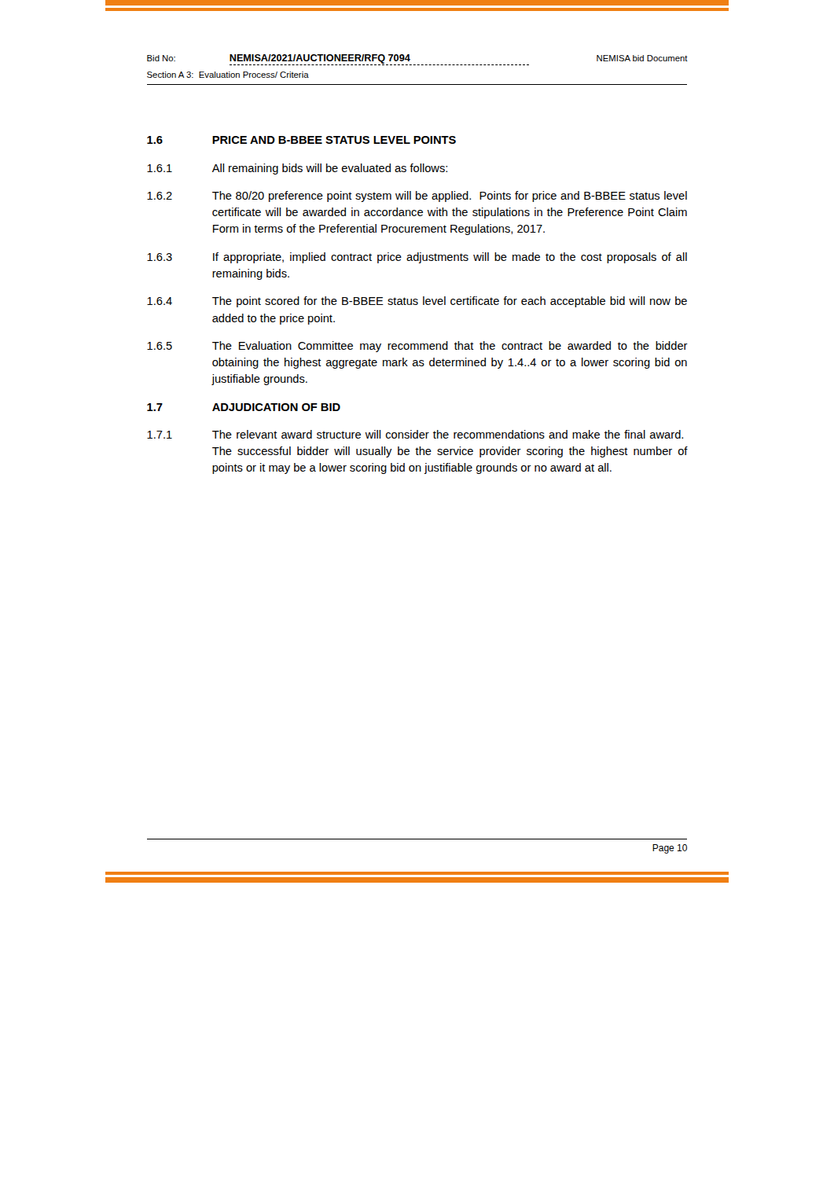Bid No: NEMISA/2021/AUCTIONEER/RFQ 7094
NEMISA bid Document
Section A 3: Evaluation Process/ Criteria
1.6
PRICE AND B-BBEE STATUS LEVEL POINTS
1.6.1
All remaining bids will be evaluated as follows:
1.6.2
The 80/20 preference point system will be applied. Points for price and B-BBEE status level certificate will be awarded in accordance with the stipulations in the Preference Point Claim Form in terms of the Preferential Procurement Regulations, 2017.
1.6.3
If appropriate, implied contract price adjustments will be made to the cost proposals of all remaining bids.
1.6.4
The point scored for the B-BBEE status level certificate for each acceptable bid will now be added to the price point.
1.6.5
The Evaluation Committee may recommend that the contract be awarded to the bidder obtaining the highest aggregate mark as determined by 1.4..4 or to a lower scoring bid on justifiable grounds.
1.7
ADJUDICATION OF BID
1.7.1
The relevant award structure will consider the recommendations and make the final award. The successful bidder will usually be the service provider scoring the highest number of points or it may be a lower scoring bid on justifiable grounds or no award at all.
Page 10